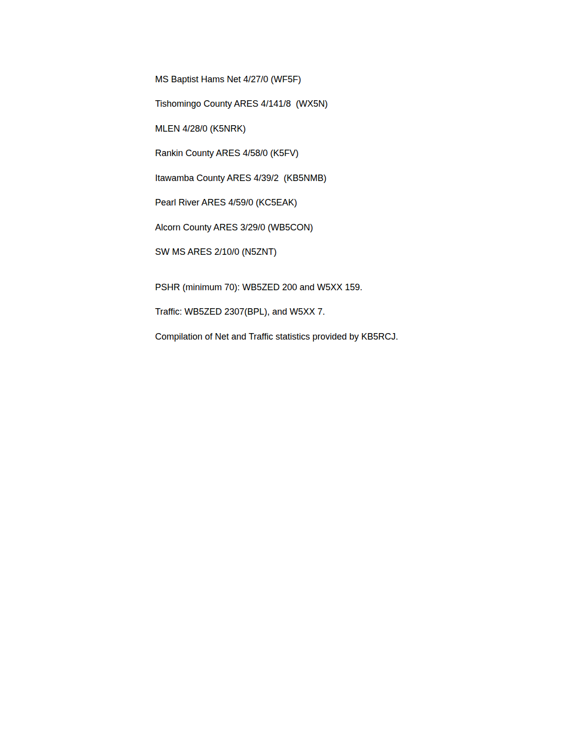MS Baptist Hams Net 4/27/0 (WF5F)
Tishomingo County ARES 4/141/8 (WX5N)
MLEN 4/28/0 (K5NRK)
Rankin County ARES 4/58/0 (K5FV)
Itawamba County ARES 4/39/2 (KB5NMB)
Pearl River ARES 4/59/0 (KC5EAK)
Alcorn County ARES 3/29/0 (WB5CON)
SW MS ARES 2/10/0 (N5ZNT)
PSHR (minimum 70): WB5ZED 200 and W5XX 159.
Traffic: WB5ZED 2307(BPL), and W5XX 7.
Compilation of Net and Traffic statistics provided by KB5RCJ.